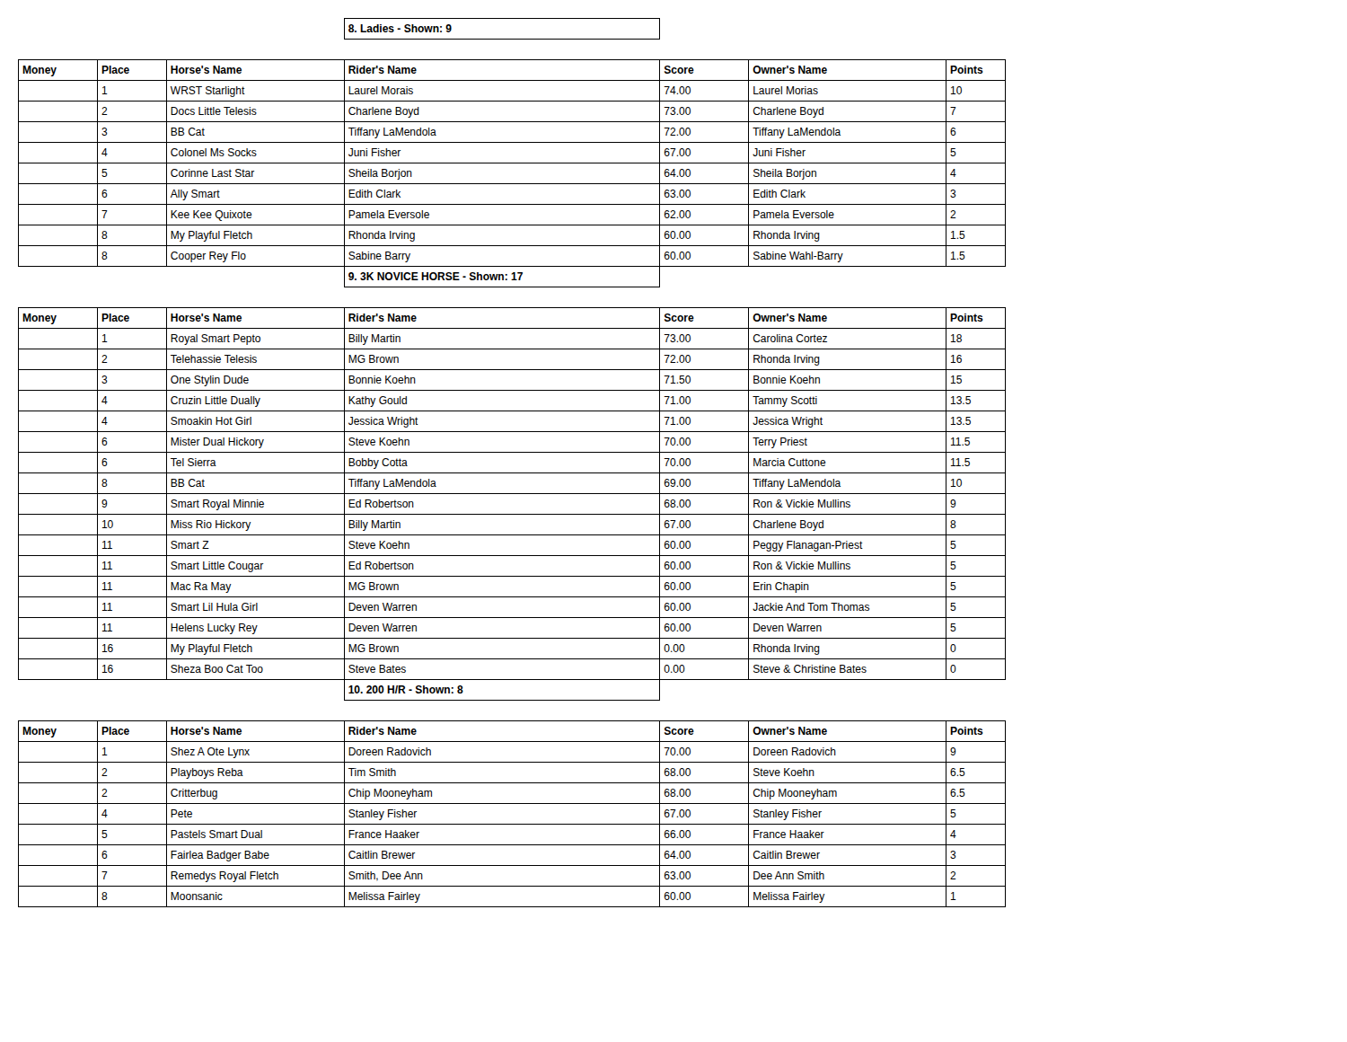| | | | 8. Ladies - Shown: 9 | | | |
| Money | Place | Horse's Name | Rider's Name | Score | Owner's Name | Points |
| | 1 | WRST Starlight | Laurel Morais | 74.00 | Laurel Morias | 10 |
| | 2 | Docs Little Telesis | Charlene Boyd | 73.00 | Charlene Boyd | 7 |
| | 3 | BB Cat | Tiffany LaMendola | 72.00 | Tiffany LaMendola | 6 |
| | 4 | Colonel Ms Socks | Juni Fisher | 67.00 | Juni Fisher | 5 |
| | 5 | Corinne Last Star | Sheila Borjon | 64.00 | Sheila Borjon | 4 |
| | 6 | Ally Smart | Edith Clark | 63.00 | Edith Clark | 3 |
| | 7 | Kee Kee Quixote | Pamela Eversole | 62.00 | Pamela Eversole | 2 |
| | 8 | My Playful Fletch | Rhonda Irving | 60.00 | Rhonda Irving | 1.5 |
| | 8 | Cooper Rey Flo | Sabine Barry | 60.00 | Sabine Wahl-Barry | 1.5 |
| | | | 9. 3K NOVICE HORSE - Shown: 17 | | | |
| Money | Place | Horse's Name | Rider's Name | Score | Owner's Name | Points |
| | 1 | Royal Smart Pepto | Billy Martin | 73.00 | Carolina Cortez | 18 |
| | 2 | Telehassie Telesis | MG Brown | 72.00 | Rhonda Irving | 16 |
| | 3 | One Stylin Dude | Bonnie Koehn | 71.50 | Bonnie Koehn | 15 |
| | 4 | Cruzin Little Dually | Kathy Gould | 71.00 | Tammy Scotti | 13.5 |
| | 4 | Smoakin Hot Girl | Jessica Wright | 71.00 | Jessica Wright | 13.5 |
| | 6 | Mister Dual Hickory | Steve Koehn | 70.00 | Terry Priest | 11.5 |
| | 6 | Tel Sierra | Bobby Cotta | 70.00 | Marcia Cuttone | 11.5 |
| | 8 | BB Cat | Tiffany LaMendola | 69.00 | Tiffany LaMendola | 10 |
| | 9 | Smart Royal Minnie | Ed Robertson | 68.00 | Ron & Vickie Mullins | 9 |
| | 10 | Miss Rio Hickory | Billy Martin | 67.00 | Charlene Boyd | 8 |
| | 11 | Smart Z | Steve Koehn | 60.00 | Peggy Flanagan-Priest | 5 |
| | 11 | Smart Little Cougar | Ed Robertson | 60.00 | Ron & Vickie Mullins | 5 |
| | 11 | Mac Ra May | MG Brown | 60.00 | Erin Chapin | 5 |
| | 11 | Smart Lil Hula Girl | Deven Warren | 60.00 | Jackie And Tom Thomas | 5 |
| | 11 | Helens Lucky Rey | Deven Warren | 60.00 | Deven Warren | 5 |
| | 16 | My Playful Fletch | MG Brown | 0.00 | Rhonda Irving | 0 |
| | 16 | Sheza Boo Cat Too | Steve Bates | 0.00 | Steve & Christine Bates | 0 |
| | | | 10. 200 H/R - Shown: 8 | | | |
| Money | Place | Horse's Name | Rider's Name | Score | Owner's Name | Points |
| | 1 | Shez A Ote Lynx | Doreen Radovich | 70.00 | Doreen Radovich | 9 |
| | 2 | Playboys Reba | Tim Smith | 68.00 | Steve Koehn | 6.5 |
| | 2 | Critterbug | Chip Mooneyham | 68.00 | Chip Mooneyham | 6.5 |
| | 4 | Pete | Stanley Fisher | 67.00 | Stanley Fisher | 5 |
| | 5 | Pastels Smart Dual | France Haaker | 66.00 | France Haaker | 4 |
| | 6 | Fairlea Badger Babe | Caitlin Brewer | 64.00 | Caitlin Brewer | 3 |
| | 7 | Remedys Royal Fletch | Smith, Dee Ann | 63.00 | Dee Ann Smith | 2 |
| | 8 | Moonsanic | Melissa Fairley | 60.00 | Melissa Fairley | 1 |